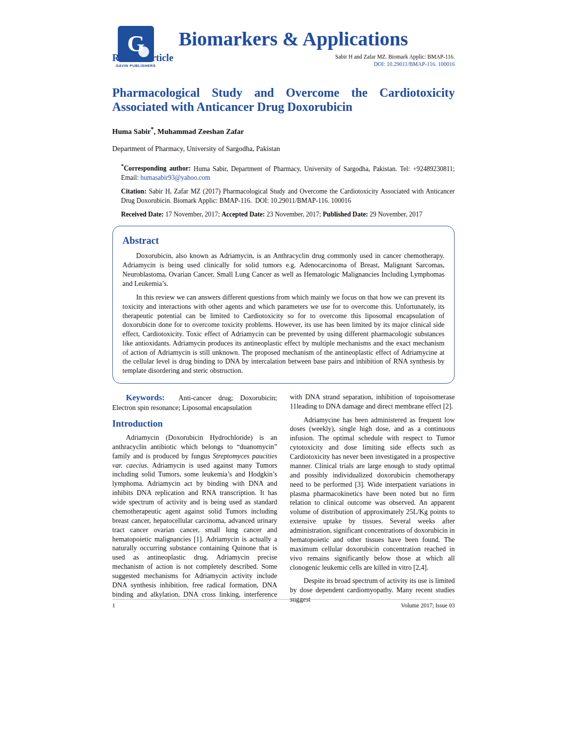G
GAVIN PUBLISHERS
Biomarkers & Applications
Sabir H and Zafar MZ. Biomark Applic: BMAP-116.
DOI: 10.29011/BMAP-116. 100016
Review Article
Pharmacological Study and Overcome the Cardiotoxicity Associated with Anticancer Drug Doxorubicin
Huma Sabir*, Muhammad Zeeshan Zafar
Department of Pharmacy, University of Sargodha, Pakistan
*Corresponding author: Huma Sabir, Department of Pharmacy, University of Sargodha, Pakistan. Tel: +92489230811; Email: humasabir93@yahoo.com
Citation: Sabir H, Zafar MZ (2017) Pharmacological Study and Overcome the Cardiotoxicity Associated with Anticancer Drug Doxorubicin. Biomark Applic: BMAP-116. DOI: 10.29011/BMAP-116. 100016
Received Date: 17 November, 2017; Accepted Date: 23 November, 2017; Published Date: 29 November, 2017
Abstract
Doxorubicin, also known as Adriamycin, is an Anthracyclin drug commonly used in cancer chemotherapy. Adriamycin is being used clinically for solid tumors e.g. Adenocarcinoma of Breast, Malignant Sarcomas, Neuroblastoma, Ovarian Cancer, Small Lung Cancer as well as Hematologic Malignancies Including Lymphomas and Leukemia’s.
In this review we can answers different questions from which mainly we focus on that how we can prevent its toxicity and interactions with other agents and which parameters we use for to overcome this. Unfortunately, its therapeutic potential can be limited to Cardiotoxicity so for to overcome this liposomal encapsulation of doxorubicin done for to overcome toxicity problems. However, its use has been limited by its major clinical side effect, Cardiotoxicity. Toxic effect of Adriamycin can be prevented by using different pharmacologic substances like antioxidants. Adriamycin produces its antineoplastic effect by multiple mechanisms and the exact mechanism of action of Adriamycin is still unknown. The proposed mechanism of the antineoplastic effect of Adriamycine at the cellular level is drug binding to DNA by intercalation between base pairs and inhibition of RNA synthesis by template disordering and steric obstruction.
Keywords: Anti-cancer drug; Doxorubicin; Electron spin resonance; Liposomal encapsulation
Introduction
Adriamycin (Doxorubicin Hydrochloride) is an anthracyclin antibiotic which belongs to “duanomycin” family and is produced by fungus Streptomyces paucities var. caecius. Adriamycin is used against many Tumors including solid Tumors, some leukemia’s and Hodgkin’s lymphoma. Adriamycin act by binding with DNA and inhibits DNA replication and RNA transcription. It has wide spectrum of activity and is being used as standard chemotherapeutic agent against solid Tumors including breast cancer, hepatocellular carcinoma, advanced urinary tract cancer ovarian cancer, small lung cancer and hematopoietic malignancies [1]. Adriamycin is actually a naturally occurring substance containing Quinone that is used as antineoplastic drug. Adriamycin precise mechanism of action is not completely described. Some suggested mechanisms for Adriamycin activity include DNA synthesis inhibition, free radical formation, DNA binding and alkylation, DNA cross linking, interference with DNA strand separation, inhibition of topoisomerase 11leading to DNA damage and direct membrane effect [2].
Adriamycine has been administered as frequent low doses (weekly), single high dose, and as a continuous infusion. The optimal schedule with respect to Tumor cytotoxicity and dose limiting side effects such as Cardiotoxicity has never been investigated in a prospective manner. Clinical trials are large enough to study optimal and possibly individualized doxorubicin chemotherapy need to be performed [3]. Wide interpatient variations in plasma pharmacokinetics have been noted but no firm relation to clinical outcome was observed. An apparent volume of distribution of approximately 25L/Kg points to extensive uptake by tissues. Several weeks after administration, significant concentrations of doxorubicin in hematopoietic and other tissues have been found. The maximum cellular doxorubicin concentration reached in vivo remains significantly below those at which all clonogenic leukemic cells are killed in vitro [2,4].
Despite its broad spectrum of activity its use is limited by dose dependent cardiomyopathy. Many recent studies suggest
1
Volume 2017; Issue 03